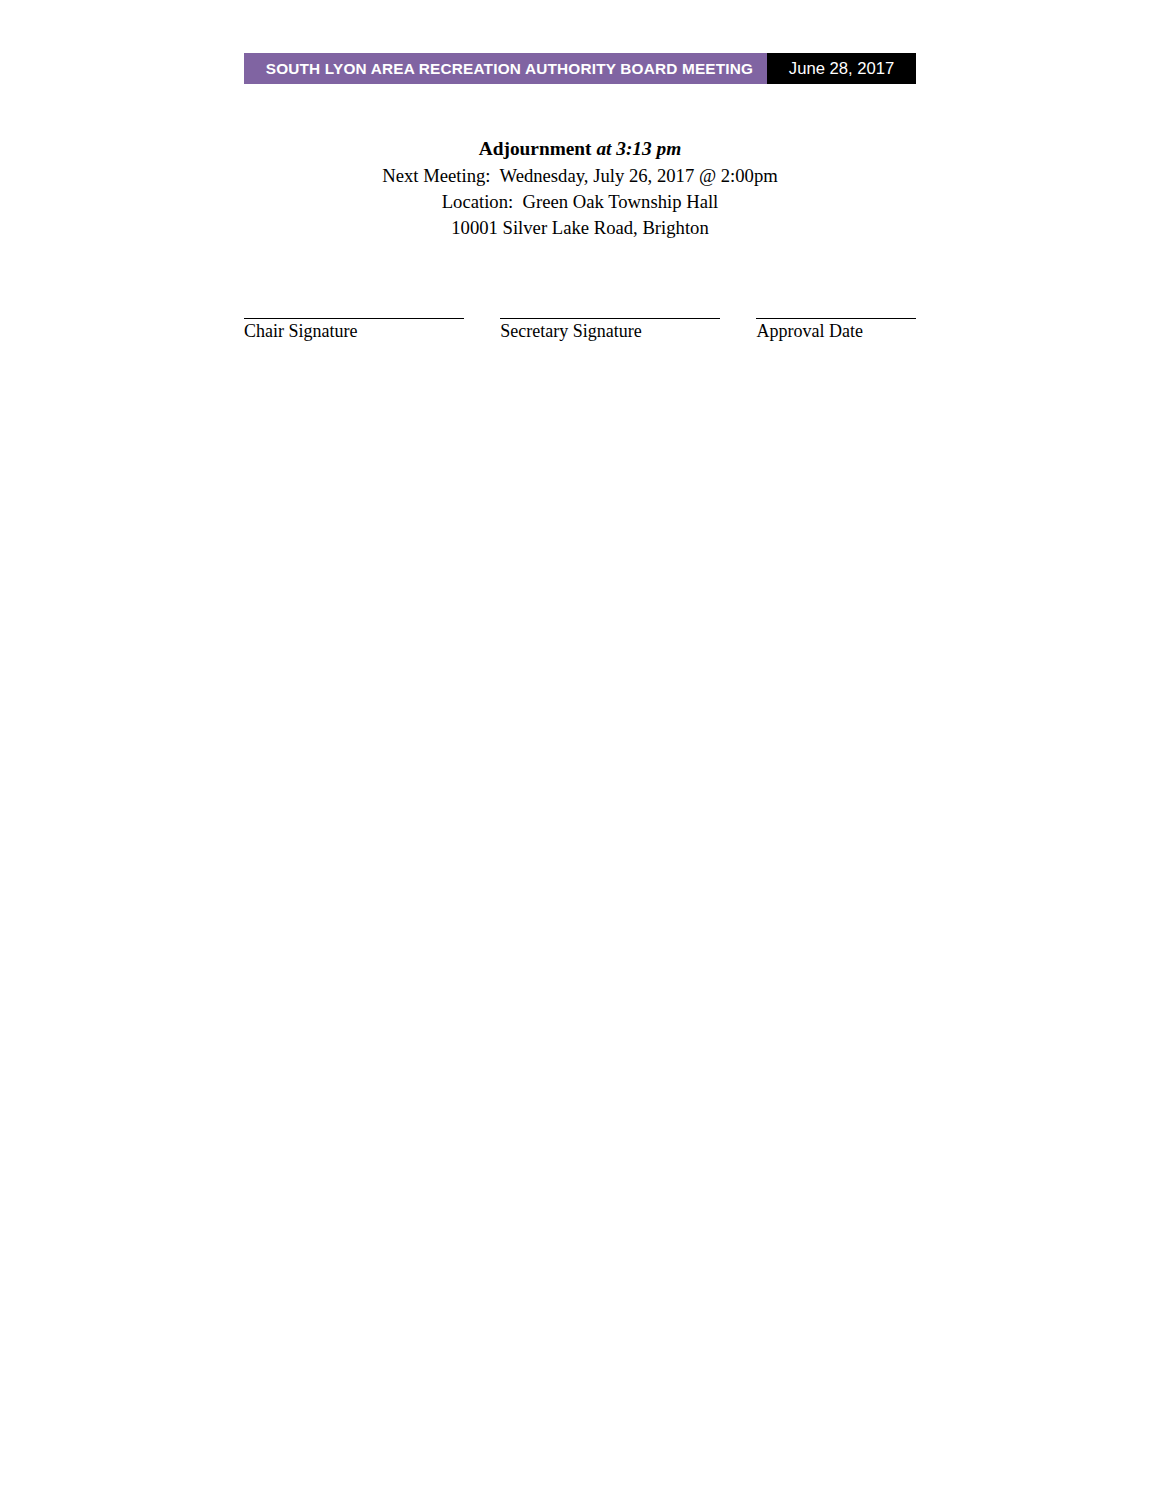SOUTH LYON AREA RECREATION AUTHORITY BOARD MEETING
June 28, 2017
Adjournment at 3:13 pm
Next Meeting: Wednesday, July 26, 2017 @ 2:00pm
Location: Green Oak Township Hall
10001 Silver Lake Road, Brighton
Chair Signature
Secretary Signature
Approval Date